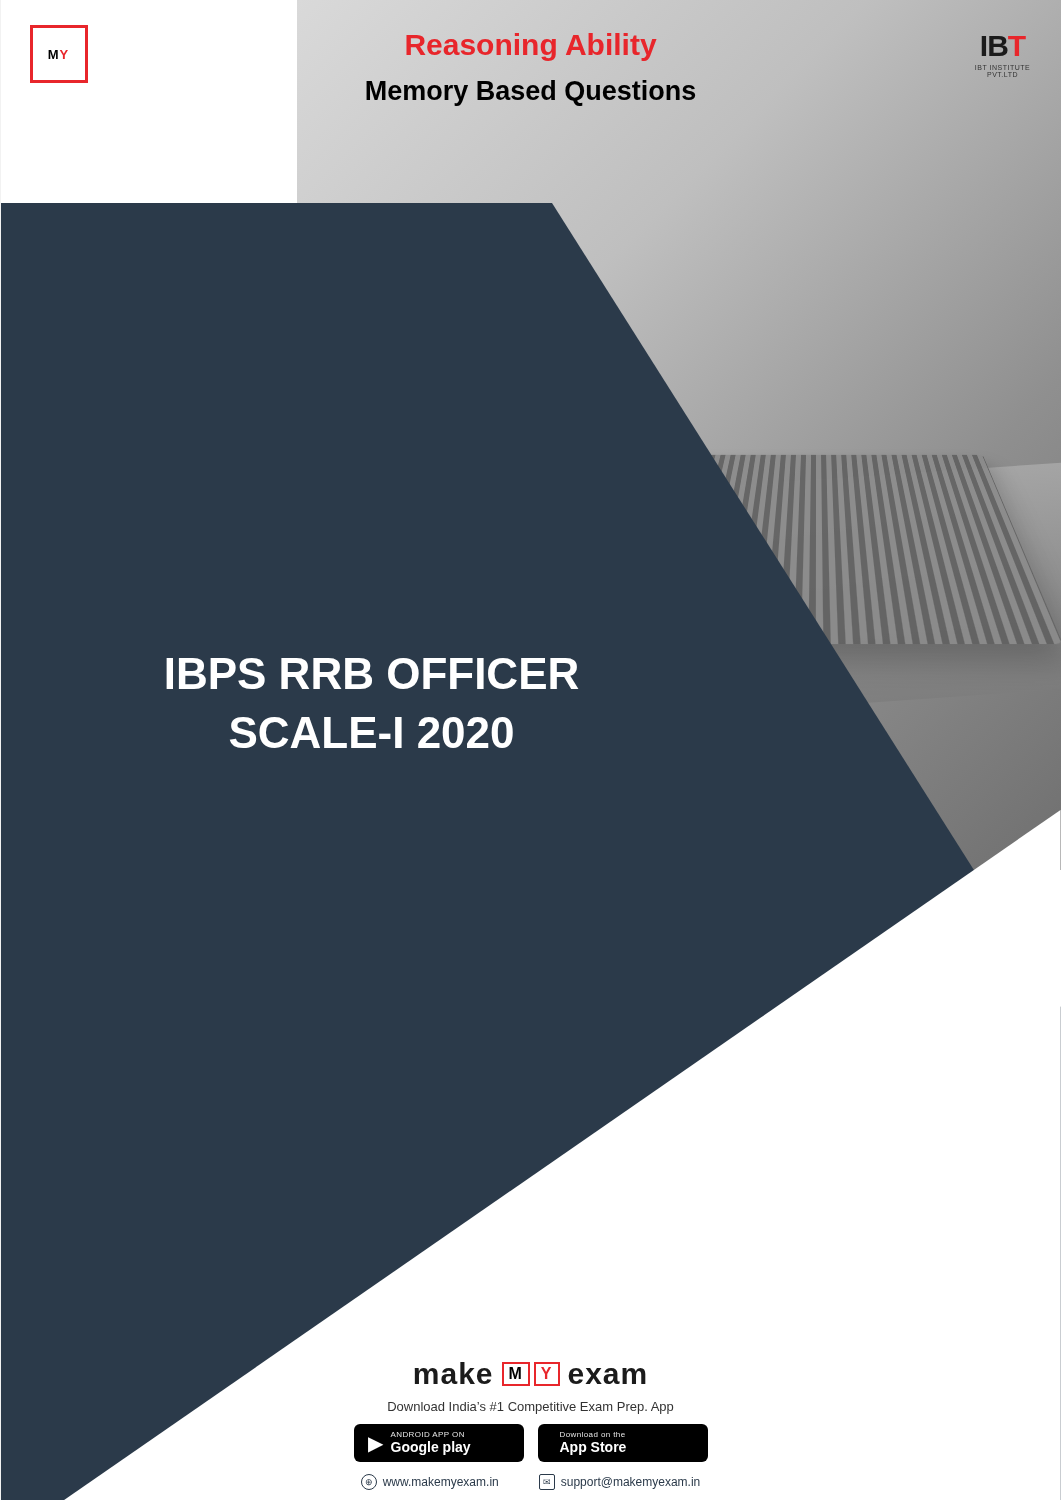MY
Reasoning Ability
Memory Based Questions
IBT
IBT INSTITUTE PVT.LTD
IBPS RRB OFFICER SCALE-I 2020
make MY exam
Download India’s #1 Competitive Exam Prep. App
▶ ANDROID APP ON Google play
Download on the App Store
⊕ www.makemyexam.in ✉ support@makemyexam.in